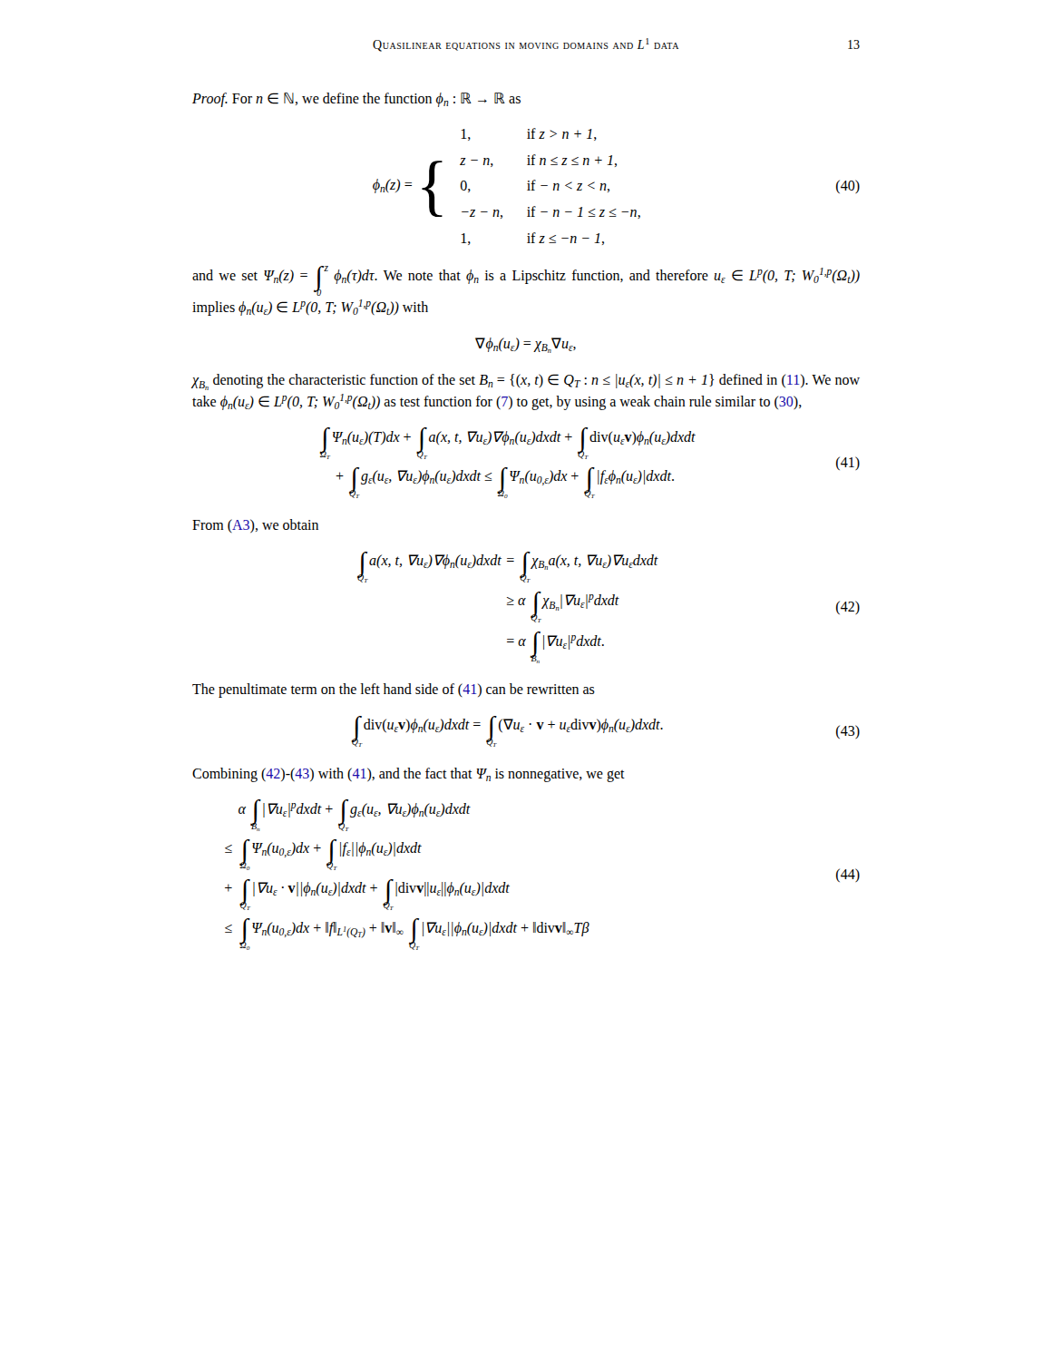Quasilinear equations in moving domains and L1 data 13
Proof. For n ∈ ℕ, we define the function ϕn : ℝ → ℝ as
ϕn(z) = { 1, if z > n + 1, z − n, if n ≤ z ≤ n + 1, 0, if − n < z < n, −z − n, if − n − 1 ≤ z ≤ −n, 1, if z ≤ −n − 1,
(40)
and we set Ψn(z) = ∫0z ϕn(τ)dτ. We note that ϕn is a Lipschitz function, and therefore uε ∈ Lp(0, T; W01,p(Ωt)) implies ϕn(uε) ∈ Lp(0, T; W01,p(Ωt)) with
∇ϕn(uε) = χBn∇uε,
χBn denoting the characteristic function of the set Bn = {(x, t) ∈ QT : n ≤ |uε(x, t)| ≤ n + 1} defined in (11). We now take ϕn(uε) ∈ Lp(0, T; W01,p(Ωt)) as test function for (7) to get, by using a weak chain rule similar to (30),
∫ΩT Ψn(uε)(T)dx + ∫QT a(x, t, ∇uε)∇ϕn(uε)dxdt + ∫QT div(uε v)ϕn(uε)dxdt + ∫QT gε(uε, ∇uε)ϕn(uε)dxdt ≤ ∫Ω0 Ψn(u0,ε)dx + ∫QT|fεϕn(uε)|dxdt.
(41)
From (A3), we obtain
∫QT a(x, t, ∇uε)∇ϕn(uε)dxdt = ∫QT χBna(x, t, ∇uε)∇uεdxdt ≥ α ∫QT χBn|∇uε|pdxdt = α ∫Bn|∇uε|pdxdt.
(42)
The penultimate term on the left hand side of (41) can be rewritten as
∫QT div(uε v)ϕn(uε)dxdt = ∫QT(∇uε · v + uε div v)ϕn(uε)dxdt.
(43)
Combining (42)-(43) with (41), and the fact that Ψn is nonnegative, we get
α ∫Bn|∇uε|pdxdt + ∫QT gε(uε, ∇uε)ϕn(uε)dxdt ≤ ∫Ω0 Ψn(u0,ε)dx + ∫QT|fε||ϕn(uε)|dxdt + ∫QT|∇uε · v||ϕn(uε)|dxdt + ∫QT|div v||uε||ϕn(uε)|dxdt ≤ ∫Ω0 Ψn(u0,ε)dx + ‖f‖L1(QT) + ‖v‖∞ ∫QT|∇uε||ϕn(uε)|dxdt + ‖div v‖∞Tβ
(44)